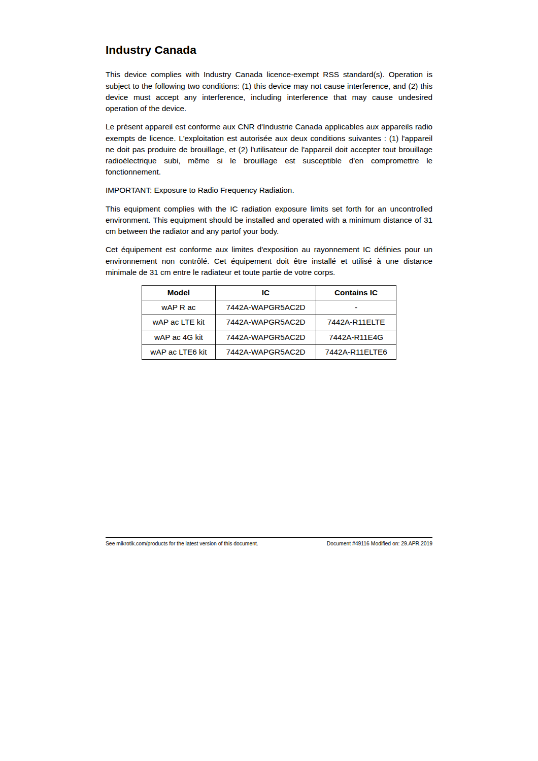Industry Canada
This device complies with Industry Canada licence-exempt RSS standard(s). Operation is subject to the following two conditions: (1) this device may not cause interference, and (2) this device must accept any interference, including interference that may cause undesired operation of the device.
Le présent appareil est conforme aux CNR d'Industrie Canada applicables aux appareils radio exempts de licence. L'exploitation est autorisée aux deux conditions suivantes : (1) l'appareil ne doit pas produire de brouillage, et (2) l'utilisateur de l'appareil doit accepter tout brouillage radioélectrique subi, même si le brouillage est susceptible d'en compromettre le fonctionnement.
IMPORTANT: Exposure to Radio Frequency Radiation.
This equipment complies with the IC radiation exposure limits set forth for an uncontrolled environment. This equipment should be installed and operated with a minimum distance of 31 cm between the radiator and any partof your body.
Cet équipement est conforme aux limites d'exposition au rayonnement IC définies pour un environnement non contrôlé. Cet équipement doit être installé et utilisé à une distance minimale de 31 cm entre le radiateur et toute partie de votre corps.
| Model | IC | Contains IC |
| --- | --- | --- |
| wAP R ac | 7442A-WAPGR5AC2D | - |
| wAP ac LTE kit | 7442A-WAPGR5AC2D | 7442A-R11ELTE |
| wAP ac 4G kit | 7442A-WAPGR5AC2D | 7442A-R11E4G |
| wAP ac LTE6 kit | 7442A-WAPGR5AC2D | 7442A-R11ELTE6 |
See mikrotik.com/products for the latest version of this document. Document #49116 Modified on: 29.APR.2019